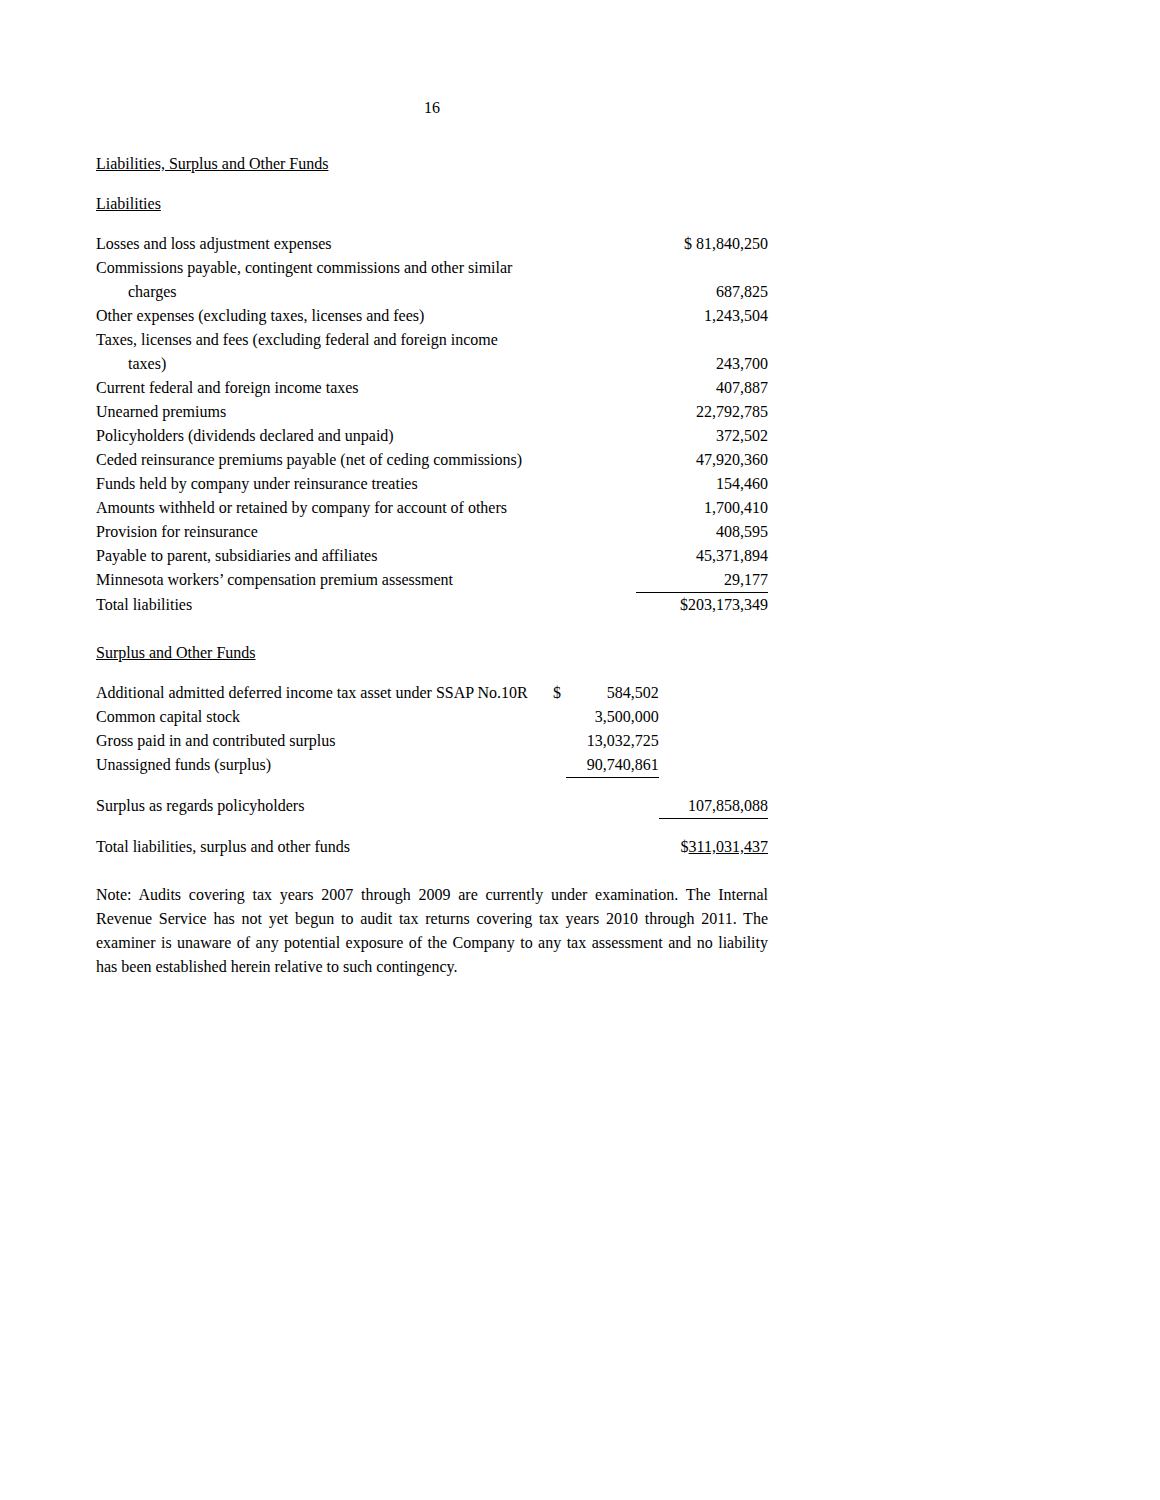16
Liabilities, Surplus and Other Funds
Liabilities
| Losses and loss adjustment expenses | $ 81,840,250 |
| Commissions payable, contingent commissions and other similar | |
| charges | 687,825 |
| Other expenses (excluding taxes, licenses and fees) | 1,243,504 |
| Taxes, licenses and fees (excluding federal and foreign income | |
| taxes) | 243,700 |
| Current federal and foreign income taxes | 407,887 |
| Unearned premiums | 22,792,785 |
| Policyholders (dividends declared and unpaid) | 372,502 |
| Ceded reinsurance premiums payable (net of ceding commissions) | 47,920,360 |
| Funds held by company under reinsurance treaties | 154,460 |
| Amounts withheld or retained by company for account of others | 1,700,410 |
| Provision for reinsurance | 408,595 |
| Payable to parent, subsidiaries and affiliates | 45,371,894 |
| Minnesota workers’ compensation premium assessment | 29,177 |
| Total liabilities | $203,173,349 |
Surplus and Other Funds
| Additional admitted deferred income tax asset under SSAP No.10R | $ | 584,502 | |
| Common capital stock | | 3,500,000 | |
| Gross paid in and contributed surplus | | 13,032,725 | |
| Unassigned funds (surplus) | | 90,740,861 | |
| Surplus as regards policyholders | | | 107,858,088 |
| Total liabilities, surplus and other funds | | | $ 311,031,437 |
Note: Audits covering tax years 2007 through 2009 are currently under examination. The Internal Revenue Service has not yet begun to audit tax returns covering tax years 2010 through 2011. The examiner is unaware of any potential exposure of the Company to any tax assessment and no liability has been established herein relative to such contingency.